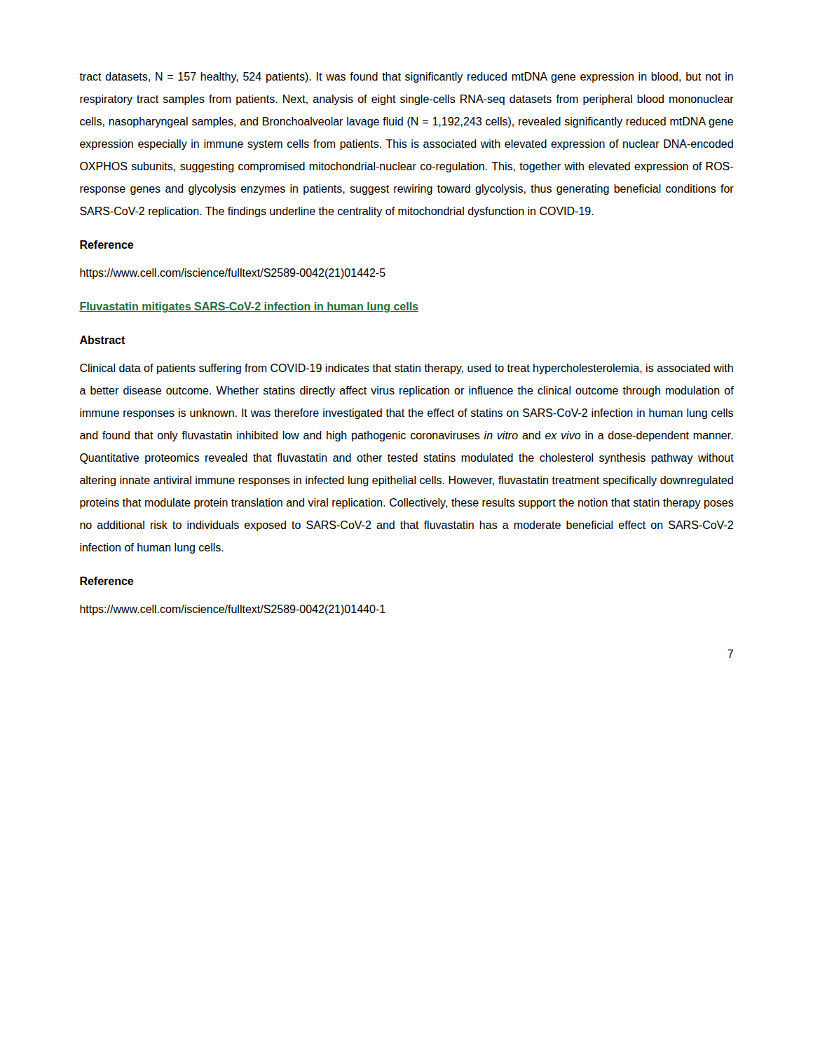tract datasets, N = 157 healthy, 524 patients). It was found that significantly reduced mtDNA gene expression in blood, but not in respiratory tract samples from patients. Next, analysis of eight single-cells RNA-seq datasets from peripheral blood mononuclear cells, nasopharyngeal samples, and Bronchoalveolar lavage fluid (N = 1,192,243 cells), revealed significantly reduced mtDNA gene expression especially in immune system cells from patients. This is associated with elevated expression of nuclear DNA-encoded OXPHOS subunits, suggesting compromised mitochondrial-nuclear co-regulation. This, together with elevated expression of ROS-response genes and glycolysis enzymes in patients, suggest rewiring toward glycolysis, thus generating beneficial conditions for SARS-CoV-2 replication. The findings underline the centrality of mitochondrial dysfunction in COVID-19.
Reference
https://www.cell.com/iscience/fulltext/S2589-0042(21)01442-5
Fluvastatin mitigates SARS-CoV-2 infection in human lung cells
Abstract
Clinical data of patients suffering from COVID-19 indicates that statin therapy, used to treat hypercholesterolemia, is associated with a better disease outcome. Whether statins directly affect virus replication or influence the clinical outcome through modulation of immune responses is unknown. It was therefore investigated that the effect of statins on SARS-CoV-2 infection in human lung cells and found that only fluvastatin inhibited low and high pathogenic coronaviruses in vitro and ex vivo in a dose-dependent manner. Quantitative proteomics revealed that fluvastatin and other tested statins modulated the cholesterol synthesis pathway without altering innate antiviral immune responses in infected lung epithelial cells. However, fluvastatin treatment specifically downregulated proteins that modulate protein translation and viral replication. Collectively, these results support the notion that statin therapy poses no additional risk to individuals exposed to SARS-CoV-2 and that fluvastatin has a moderate beneficial effect on SARS-CoV-2 infection of human lung cells.
Reference
https://www.cell.com/iscience/fulltext/S2589-0042(21)01440-1
7